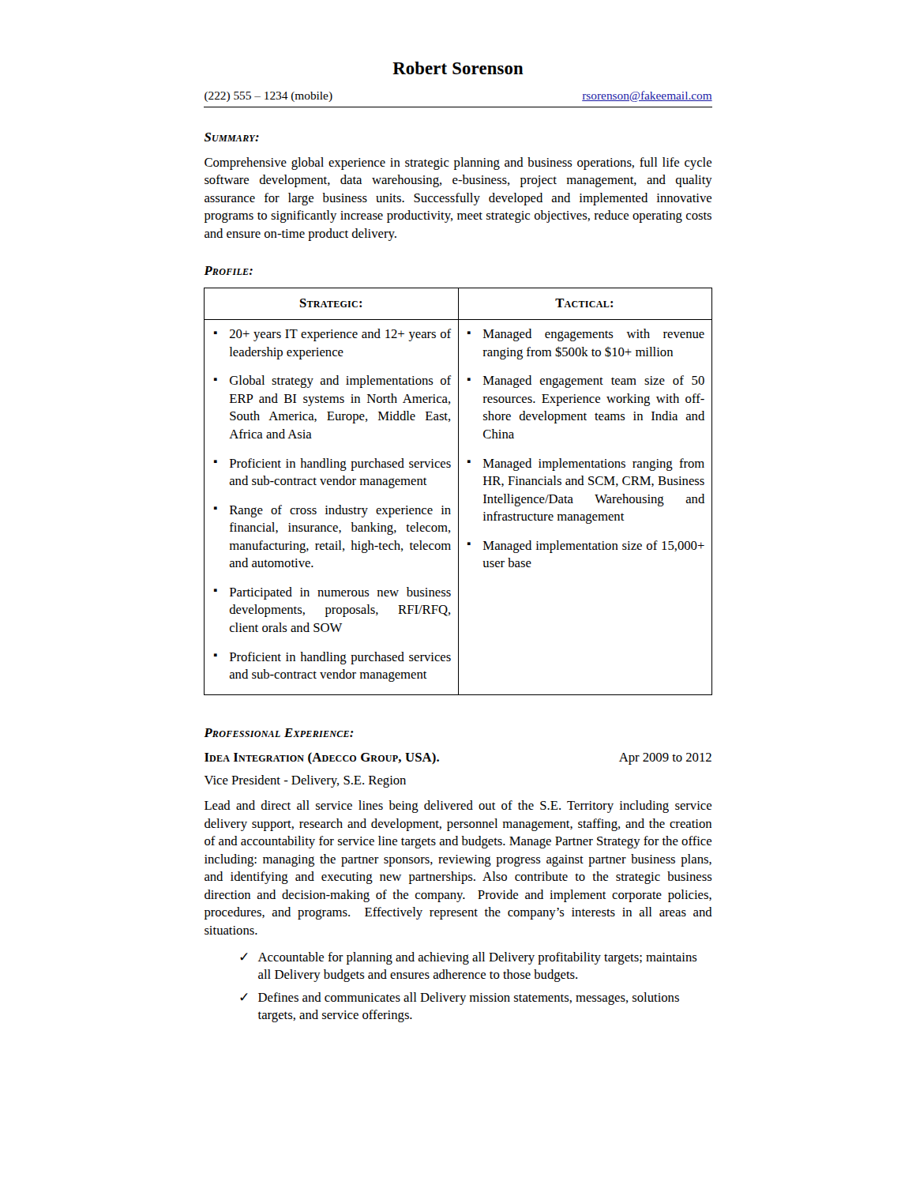Robert Sorenson
(222) 555 – 1234 (mobile) rsorenson@fakeemail.com
Summary:
Comprehensive global experience in strategic planning and business operations, full life cycle software development, data warehousing, e-business, project management, and quality assurance for large business units. Successfully developed and implemented innovative programs to significantly increase productivity, meet strategic objectives, reduce operating costs and ensure on-time product delivery.
Profile:
| Strategic: | Tactical: |
| --- | --- |
| 20+ years IT experience and 12+ years of leadership experience Global strategy and implementations of ERP and BI systems in North America, South America, Europe, Middle East, Africa and Asia Proficient in handling purchased services and sub-contract vendor management Range of cross industry experience in financial, insurance, banking, telecom, manufacturing, retail, high-tech, telecom and automotive. Participated in numerous new business developments, proposals, RFI/RFQ, client orals and SOW Proficient in handling purchased services and sub-contract vendor management | Managed engagements with revenue ranging from $500k to $10+ million Managed engagement team size of 50 resources. Experience working with off-shore development teams in India and China Managed implementations ranging from HR, Financials and SCM, CRM, Business Intelligence/Data Warehousing and infrastructure management Managed implementation size of 15,000+ user base |
Professional Experience:
Idea Integration (Adecco Group, USA). Apr 2009 to 2012
Vice President - Delivery, S.E. Region
Lead and direct all service lines being delivered out of the S.E. Territory including service delivery support, research and development, personnel management, staffing, and the creation of and accountability for service line targets and budgets. Manage Partner Strategy for the office including: managing the partner sponsors, reviewing progress against partner business plans, and identifying and executing new partnerships. Also contribute to the strategic business direction and decision-making of the company. Provide and implement corporate policies, procedures, and programs. Effectively represent the company’s interests in all areas and situations.
Accountable for planning and achieving all Delivery profitability targets; maintains all Delivery budgets and ensures adherence to those budgets.
Defines and communicates all Delivery mission statements, messages, solutions targets, and service offerings.